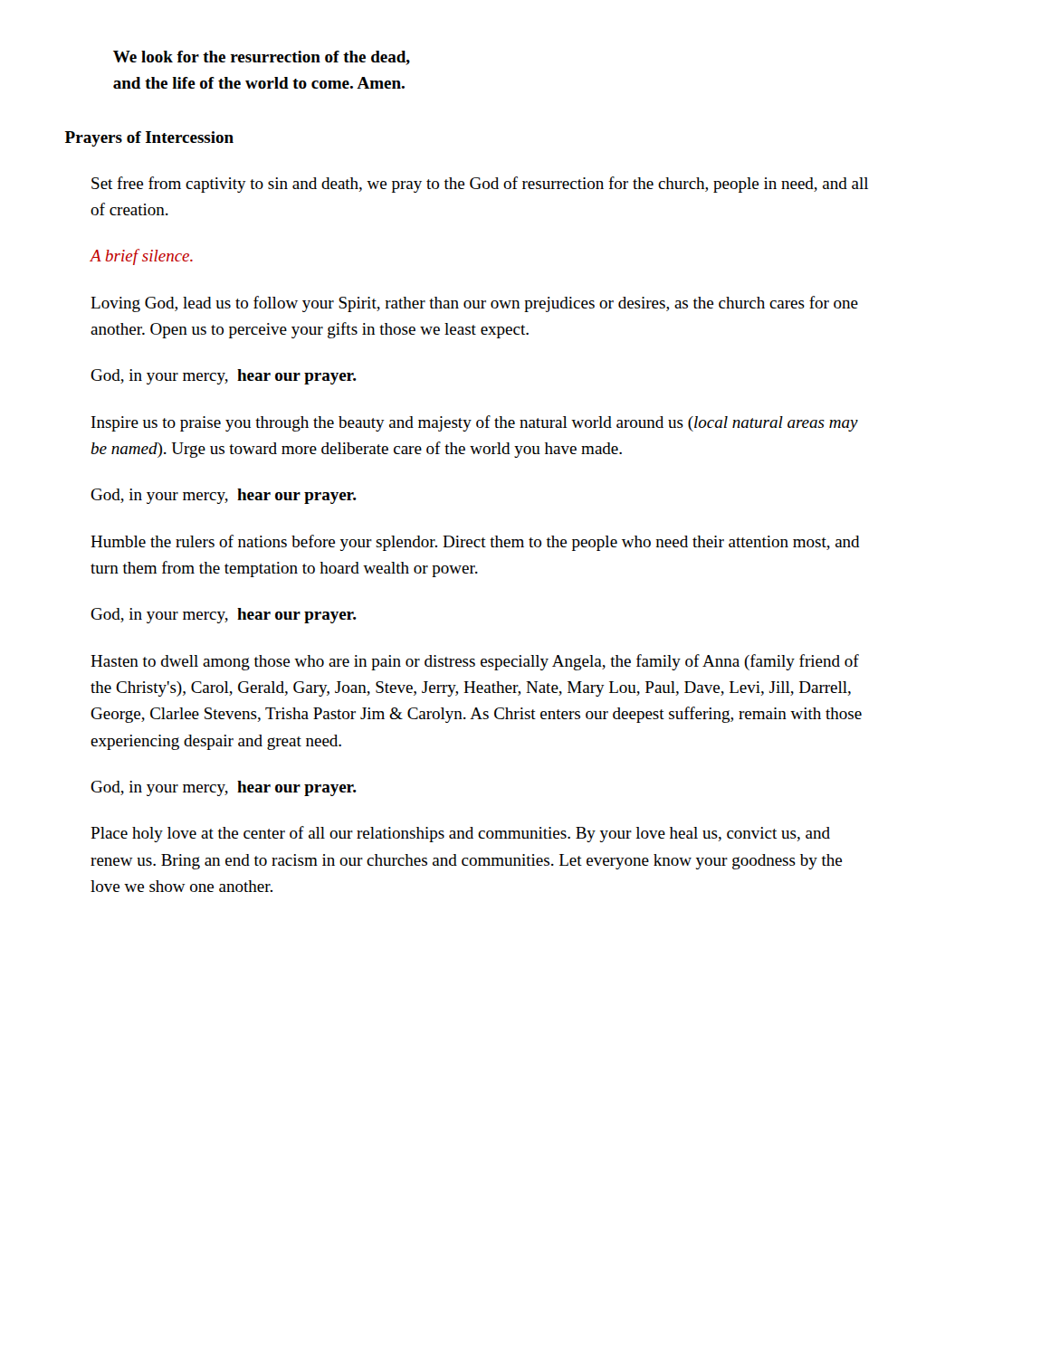We look for the resurrection of the dead, and the life of the world to come. Amen.
Prayers of Intercession
Set free from captivity to sin and death, we pray to the God of resurrection for the church, people in need, and all of creation.
A brief silence.
Loving God, lead us to follow your Spirit, rather than our own prejudices or desires, as the church cares for one another. Open us to perceive your gifts in those we least expect.
God, in your mercy, hear our prayer.
Inspire us to praise you through the beauty and majesty of the natural world around us (local natural areas may be named). Urge us toward more deliberate care of the world you have made.
God, in your mercy, hear our prayer.
Humble the rulers of nations before your splendor. Direct them to the people who need their attention most, and turn them from the temptation to hoard wealth or power.
God, in your mercy, hear our prayer.
Hasten to dwell among those who are in pain or distress especially Angela, the family of Anna (family friend of the Christy's), Carol, Gerald, Gary, Joan, Steve, Jerry, Heather, Nate, Mary Lou, Paul, Dave, Levi, Jill, Darrell, George, Clarlee Stevens, Trisha Pastor Jim & Carolyn. As Christ enters our deepest suffering, remain with those experiencing despair and great need.
God, in your mercy, hear our prayer.
Place holy love at the center of all our relationships and communities. By your love heal us, convict us, and renew us. Bring an end to racism in our churches and communities. Let everyone know your goodness by the love we show one another.